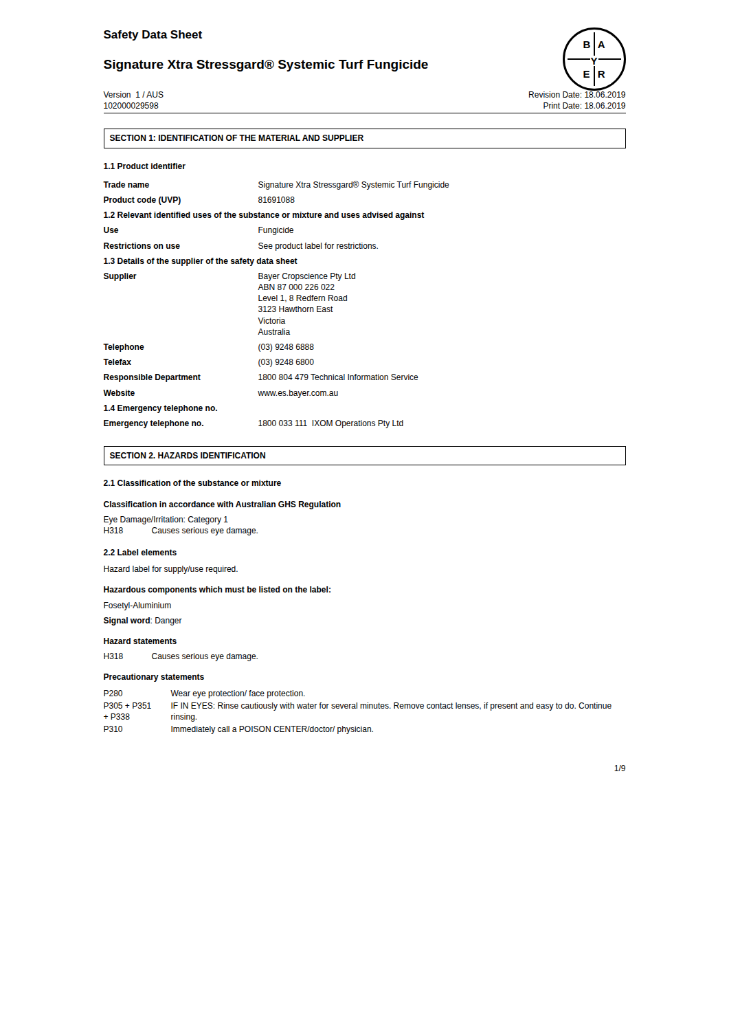B A Y E R
Safety Data Sheet
Signature Xtra Stressgard® Systemic Turf Fungicide
Version 1 / AUS
102000029598
Revision Date: 18.06.2019
Print Date: 18.06.2019
SECTION 1: IDENTIFICATION OF THE MATERIAL AND SUPPLIER
1.1 Product identifier
| Trade name | Signature Xtra Stressgard® Systemic Turf Fungicide |
| Product code (UVP) | 81691088 |
| 1.2 Relevant identified uses of the substance or mixture and uses advised against |
| Use | Fungicide |
| Restrictions on use | See product label for restrictions. |
| 1.3 Details of the supplier of the safety data sheet |
| Supplier | Bayer Cropscience Pty Ltd ABN 87 000 226 022 Level 1, 8 Redfern Road 3123 Hawthorn East Victoria Australia |
| Telephone | (03) 9248 6888 |
| Telefax | (03) 9248 6800 |
| Responsible Department | 1800 804 479 Technical Information Service |
| Website | www.es.bayer.com.au |
| 1.4 Emergency telephone no. |
| Emergency telephone no. | 1800 033 111 IXOM Operations Pty Ltd |
SECTION 2. HAZARDS IDENTIFICATION
2.1 Classification of the substance or mixture
Classification in accordance with Australian GHS Regulation
Eye Damage/Irritation: Category 1
H318 Causes serious eye damage.
2.2 Label elements
Hazard label for supply/use required.
Hazardous components which must be listed on the label:
Fosetyl-Aluminium
Signal word: Danger
Hazard statements
H318 Causes serious eye damage.
Precautionary statements
| P280 | Wear eye protection/ face protection. |
| P305 + P351 + P338 | IF IN EYES: Rinse cautiously with water for several minutes. Remove contact lenses, if present and easy to do. Continue rinsing. |
| P310 | Immediately call a POISON CENTER/doctor/ physician. |
1/9